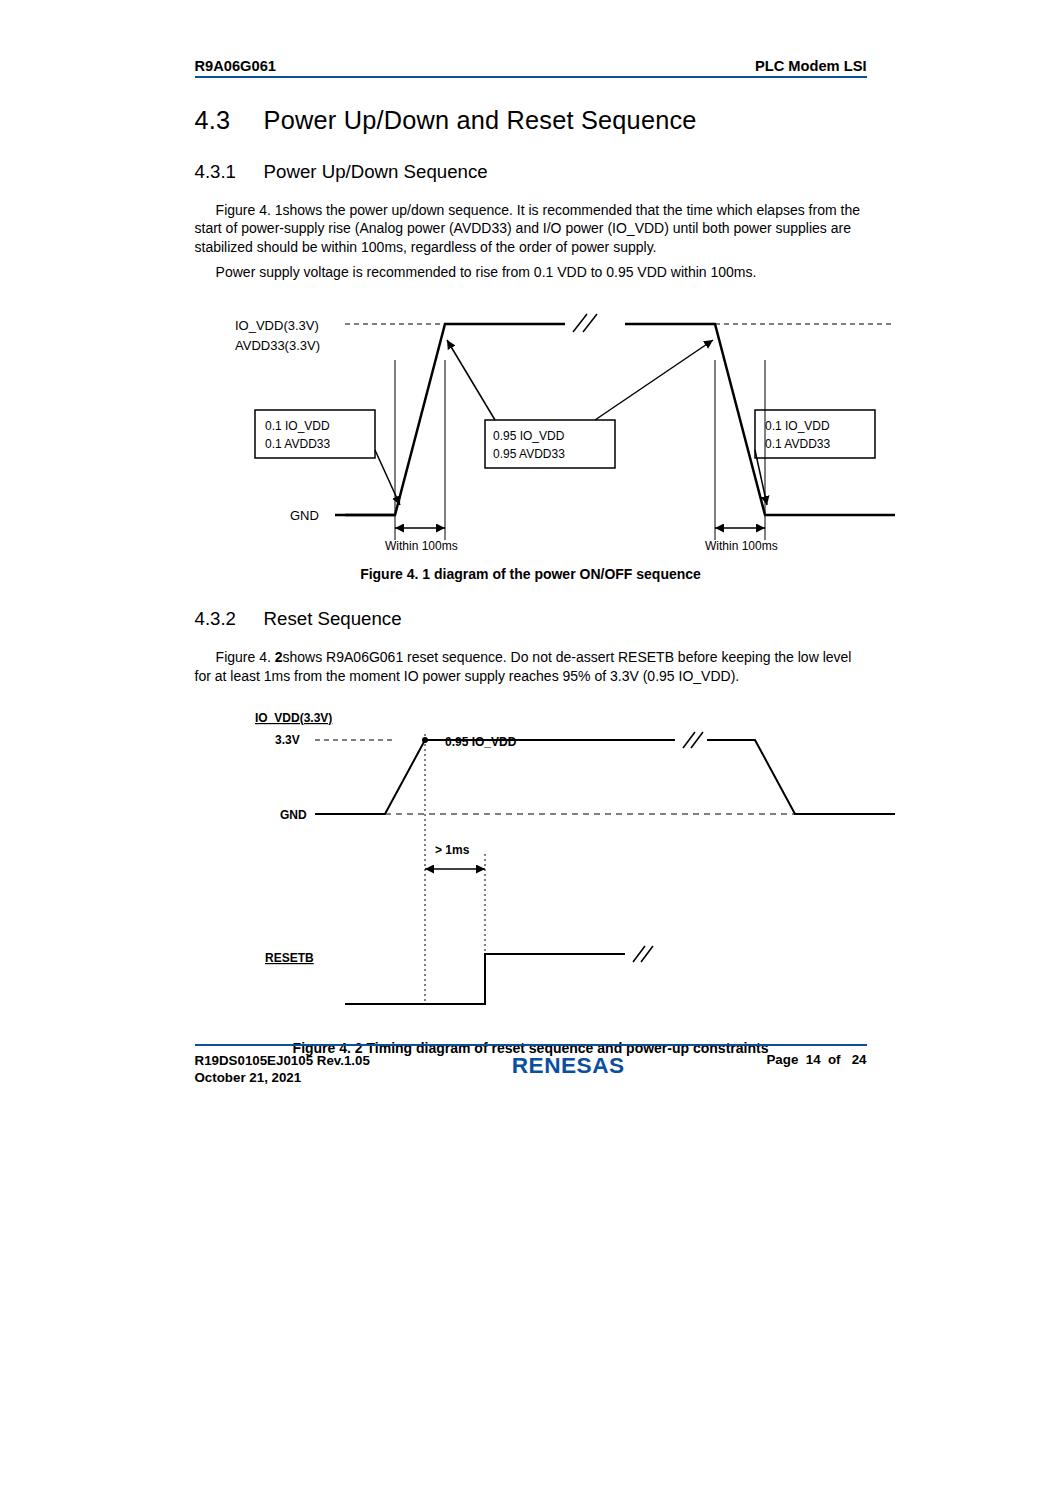R9A06G061
PLC Modem LSI
4.3 Power Up/Down and Reset Sequence
4.3.1 Power Up/Down Sequence
Figure 4. 1shows the power up/down sequence. It is recommended that the time which elapses from the start of power-supply rise (Analog power (AVDD33) and I/O power (IO_VDD) until both power supplies are stabilized should be within 100ms, regardless of the order of power supply.
Power supply voltage is recommended to rise from 0.1 VDD to 0.95 VDD within 100ms.
IO_VDD(3.3V) AVDD33(3.3V) GND Within 100ms Within 100ms 0.1 IO_VDD 0.1 AVDD33 0.95 IO_VDD 0.95 AVDD33 0.1 IO_VDD 0.1 AVDD33
Figure 4. 1 diagram of the power ON/OFF sequence
4.3.2 Reset Sequence
Figure 4. 2shows R9A06G061 reset sequence. Do not de-assert RESETB before keeping the low level for at least 1ms from the moment IO power supply reaches 95% of 3.3V (0.95 IO_VDD).
IO_VDD(3.3V) 3.3V 0.95 IO_VDD GND > 1ms RESETB
Figure 4. 2 Timing diagram of reset sequence and power-up constraints
R19DS0105EJ0105 Rev.1.05
October 21, 2021
RENESAS
Page 14 of 24